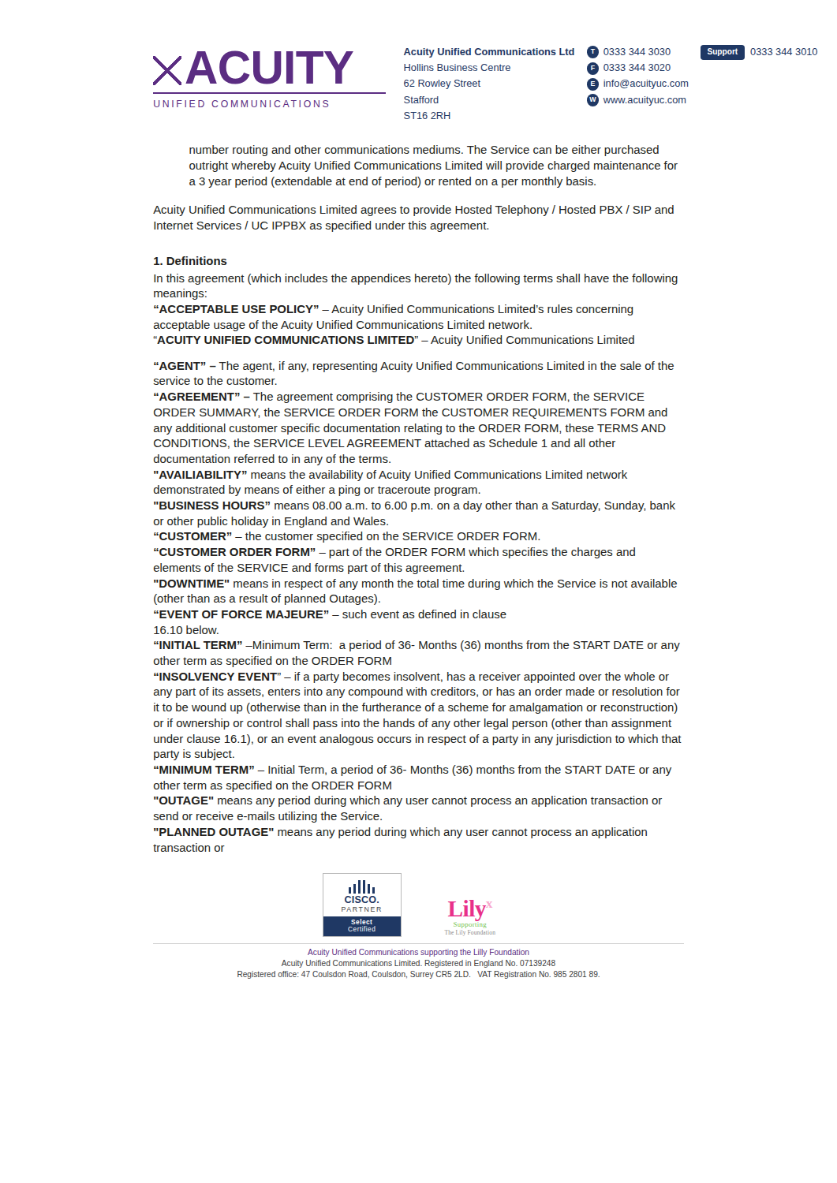ACUITY
Unified Communications
| Acuity Unified Communications Ltd | T 0333 344 3030 | Support 0333 344 3010 |
| Hollins Business Centre | F 0333 344 3020 | |
| 62 Rowley Street | E info@acuityuc.com | |
| Stafford | W www.acuityuc.com | |
| ST16 2RH | | |
number routing and other communications mediums. The Service can be either purchased outright whereby Acuity Unified Communications Limited will provide charged maintenance for a 3 year period (extendable at end of period) or rented on a per monthly basis.
Acuity Unified Communications Limited agrees to provide Hosted Telephony / Hosted PBX / SIP and Internet Services / UC IPPBX as specified under this agreement.
1. Definitions
In this agreement (which includes the appendices hereto) the following terms shall have the following meanings:
“ACCEPTABLE USE POLICY” – Acuity Unified Communications Limited’s rules concerning acceptable usage of the Acuity Unified Communications Limited network.
“ACUITY UNIFIED COMMUNICATIONS LIMITED” – Acuity Unified Communications Limited
“AGENT” – The agent, if any, representing Acuity Unified Communications Limited in the sale of the service to the customer.
“AGREEMENT” – The agreement comprising the CUSTOMER ORDER FORM, the SERVICE ORDER SUMMARY, the SERVICE ORDER FORM the CUSTOMER REQUIREMENTS FORM and any additional customer specific documentation relating to the ORDER FORM, these TERMS AND CONDITIONS, the SERVICE LEVEL AGREEMENT attached as Schedule 1 and all other documentation referred to in any of the terms.
"AVAILIABILITY” means the availability of Acuity Unified Communications Limited network demonstrated by means of either a ping or traceroute program.
"BUSINESS HOURS” means 08.00 a.m. to 6.00 p.m. on a day other than a Saturday, Sunday, bank or other public holiday in England and Wales.
“CUSTOMER” – the customer specified on the SERVICE ORDER FORM.
“CUSTOMER ORDER FORM” – part of the ORDER FORM which specifies the charges and elements of the SERVICE and forms part of this agreement.
"DOWNTIME" means in respect of any month the total time during which the Service is not available (other than as a result of planned Outages).
“EVENT OF FORCE MAJEURE” – such event as defined in clause
16.10 below.
“INITIAL TERM” –Minimum Term: a period of 36- Months (36) months from the START DATE or any other term as specified on the ORDER FORM
“INSOLVENCY EVENT” – if a party becomes insolvent, has a receiver appointed over the whole or any part of its assets, enters into any compound with creditors, or has an order made or resolution for it to be wound up (otherwise than in the furtherance of a scheme for amalgamation or reconstruction) or if ownership or control shall pass into the hands of any other legal person (other than assignment under clause 16.1), or an event analogous occurs in respect of a party in any jurisdiction to which that party is subject.
“MINIMUM TERM” – Initial Term, a period of 36- Months (36) months from the START DATE or any other term as specified on the ORDER FORM
"OUTAGE" means any period during which any user cannot process an application transaction or send or receive e-mails utilizing the Service.
"PLANNED OUTAGE" means any period during which any user cannot process an application transaction or
CISCO.
Partner
Select Certified
Lilyx
Supporting
The Lily Foundation
Acuity Unified Communications supporting the Lilly Foundation
Acuity Unified Communications Limited. Registered in England No. 07139248
Registered office: 47 Coulsdon Road, Coulsdon, Surrey CR5 2LD. VAT Registration No. 985 2801 89.